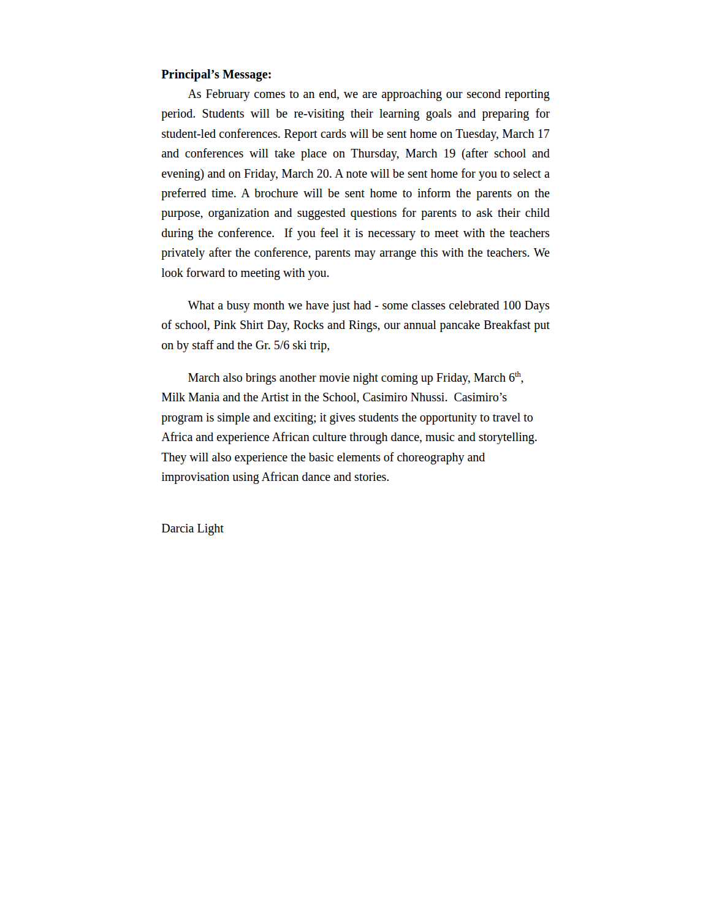Principal’s Message:
As February comes to an end, we are approaching our second reporting period. Students will be re-visiting their learning goals and preparing for student-led conferences. Report cards will be sent home on Tuesday, March 17 and conferences will take place on Thursday, March 19 (after school and evening) and on Friday, March 20. A note will be sent home for you to select a preferred time. A brochure will be sent home to inform the parents on the purpose, organization and suggested questions for parents to ask their child during the conference. If you feel it is necessary to meet with the teachers privately after the conference, parents may arrange this with the teachers. We look forward to meeting with you.
What a busy month we have just had - some classes celebrated 100 Days of school, Pink Shirt Day, Rocks and Rings, our annual pancake Breakfast put on by staff and the Gr. 5/6 ski trip,
March also brings another movie night coming up Friday, March 6th, Milk Mania and the Artist in the School, Casimiro Nhussi. Casimiro’s program is simple and exciting; it gives students the opportunity to travel to Africa and experience African culture through dance, music and storytelling. They will also experience the basic elements of choreography and improvisation using African dance and stories.
Darcia Light